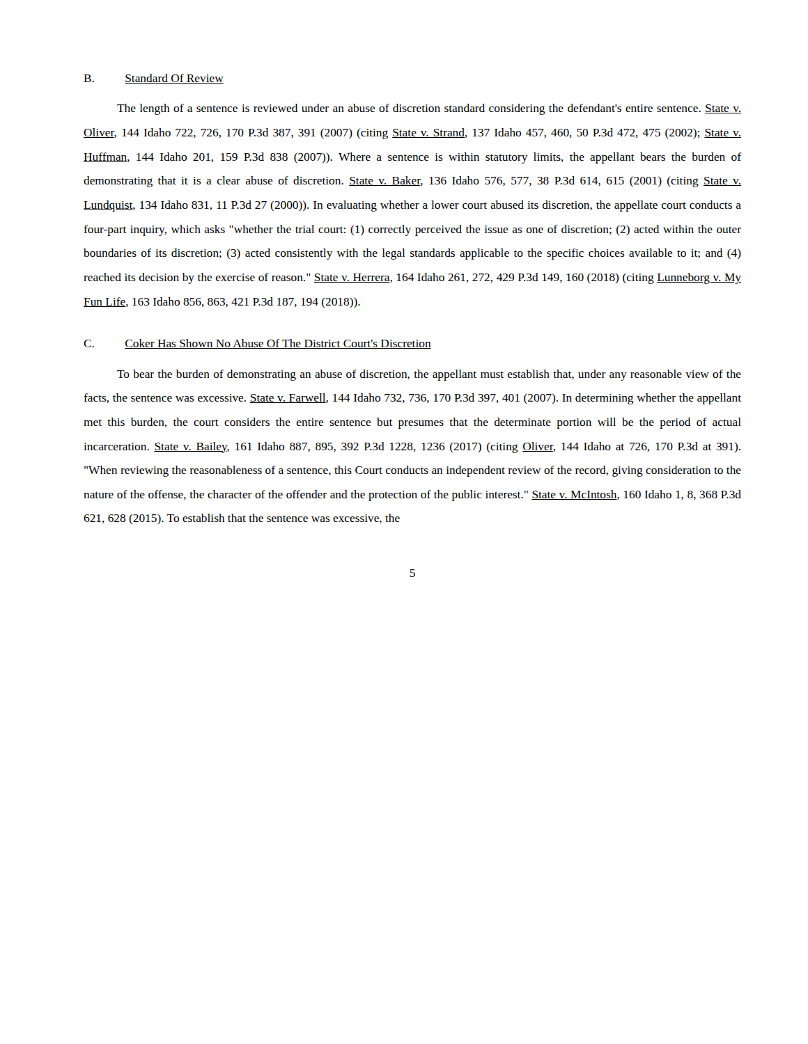B. Standard Of Review
The length of a sentence is reviewed under an abuse of discretion standard considering the defendant's entire sentence. State v. Oliver, 144 Idaho 722, 726, 170 P.3d 387, 391 (2007) (citing State v. Strand, 137 Idaho 457, 460, 50 P.3d 472, 475 (2002); State v. Huffman, 144 Idaho 201, 159 P.3d 838 (2007)). Where a sentence is within statutory limits, the appellant bears the burden of demonstrating that it is a clear abuse of discretion. State v. Baker, 136 Idaho 576, 577, 38 P.3d 614, 615 (2001) (citing State v. Lundquist, 134 Idaho 831, 11 P.3d 27 (2000)). In evaluating whether a lower court abused its discretion, the appellate court conducts a four-part inquiry, which asks "whether the trial court: (1) correctly perceived the issue as one of discretion; (2) acted within the outer boundaries of its discretion; (3) acted consistently with the legal standards applicable to the specific choices available to it; and (4) reached its decision by the exercise of reason." State v. Herrera, 164 Idaho 261, 272, 429 P.3d 149, 160 (2018) (citing Lunneborg v. My Fun Life, 163 Idaho 856, 863, 421 P.3d 187, 194 (2018)).
C. Coker Has Shown No Abuse Of The District Court's Discretion
To bear the burden of demonstrating an abuse of discretion, the appellant must establish that, under any reasonable view of the facts, the sentence was excessive. State v. Farwell, 144 Idaho 732, 736, 170 P.3d 397, 401 (2007). In determining whether the appellant met this burden, the court considers the entire sentence but presumes that the determinate portion will be the period of actual incarceration. State v. Bailey, 161 Idaho 887, 895, 392 P.3d 1228, 1236 (2017) (citing Oliver, 144 Idaho at 726, 170 P.3d at 391). "When reviewing the reasonableness of a sentence, this Court conducts an independent review of the record, giving consideration to the nature of the offense, the character of the offender and the protection of the public interest." State v. McIntosh, 160 Idaho 1, 8, 368 P.3d 621, 628 (2015). To establish that the sentence was excessive, the
5